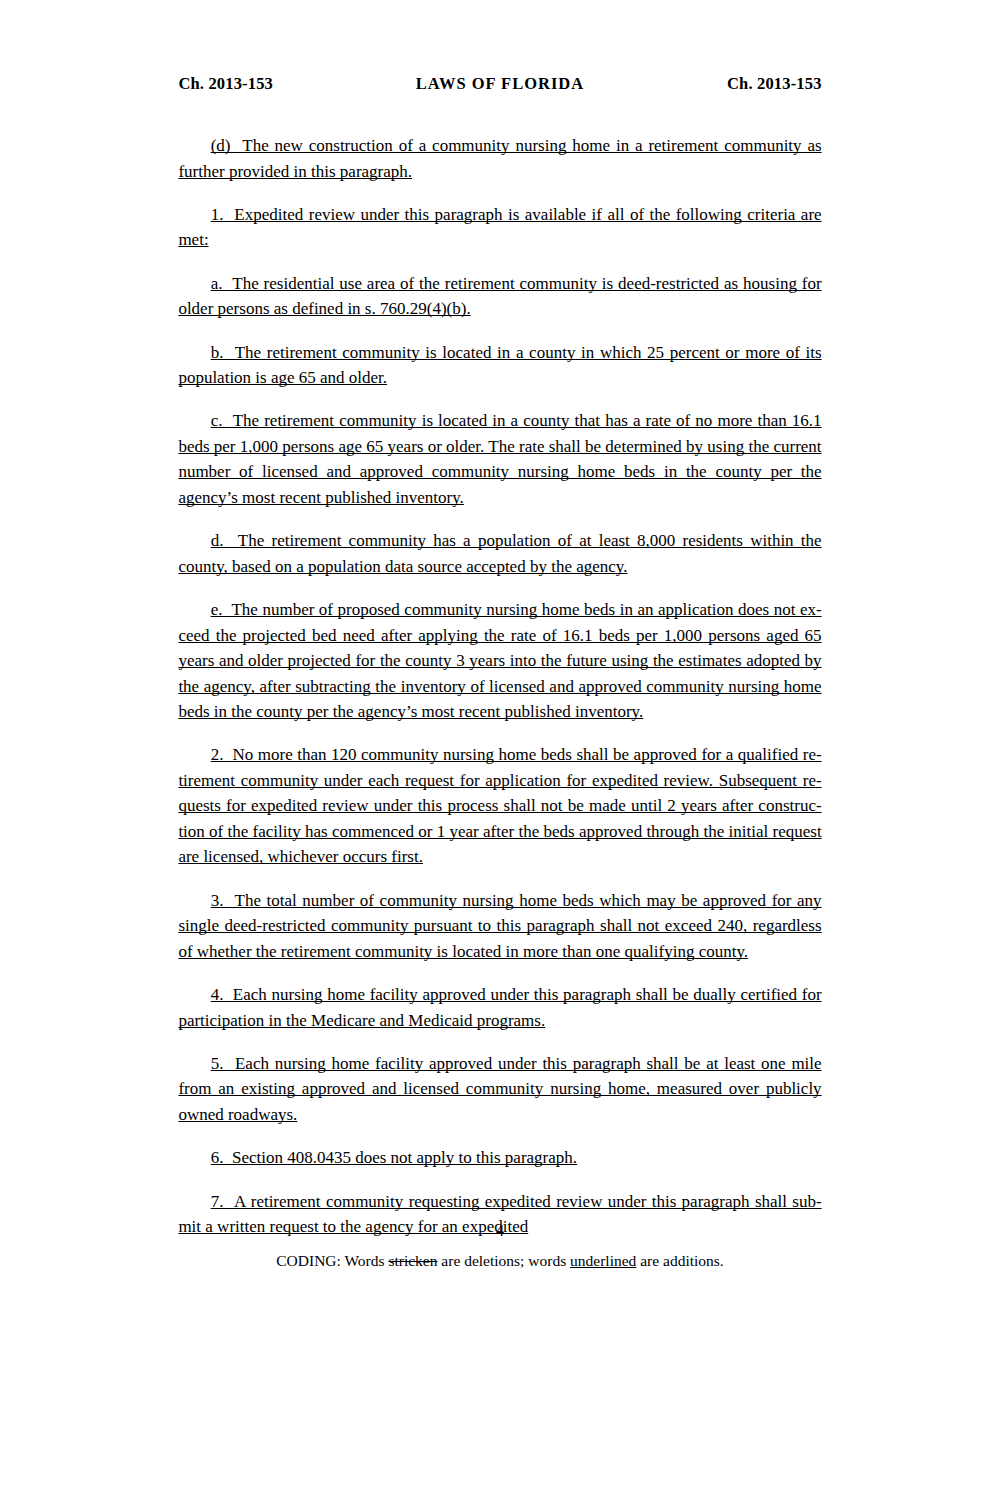Ch. 2013-153
LAWS OF FLORIDA
Ch. 2013-153
(d) The new construction of a community nursing home in a retirement community as further provided in this paragraph.
1. Expedited review under this paragraph is available if all of the following criteria are met:
a. The residential use area of the retirement community is deed-restricted as housing for older persons as defined in s. 760.29(4)(b).
b. The retirement community is located in a county in which 25 percent or more of its population is age 65 and older.
c. The retirement community is located in a county that has a rate of no more than 16.1 beds per 1,000 persons age 65 years or older. The rate shall be determined by using the current number of licensed and approved community nursing home beds in the county per the agency’s most recent published inventory.
d. The retirement community has a population of at least 8,000 residents within the county, based on a population data source accepted by the agency.
e. The number of proposed community nursing home beds in an application does not exceed the projected bed need after applying the rate of 16.1 beds per 1,000 persons aged 65 years and older projected for the county 3 years into the future using the estimates adopted by the agency, after subtracting the inventory of licensed and approved community nursing home beds in the county per the agency’s most recent published inventory.
2. No more than 120 community nursing home beds shall be approved for a qualified retirement community under each request for application for expedited review. Subsequent requests for expedited review under this process shall not be made until 2 years after construction of the facility has commenced or 1 year after the beds approved through the initial request are licensed, whichever occurs first.
3. The total number of community nursing home beds which may be approved for any single deed-restricted community pursuant to this paragraph shall not exceed 240, regardless of whether the retirement community is located in more than one qualifying county.
4. Each nursing home facility approved under this paragraph shall be dually certified for participation in the Medicare and Medicaid programs.
5. Each nursing home facility approved under this paragraph shall be at least one mile from an existing approved and licensed community nursing home, measured over publicly owned roadways.
6. Section 408.0435 does not apply to this paragraph.
7. A retirement community requesting expedited review under this paragraph shall submit a written request to the agency for an expedited
4
CODING: Words stricken are deletions; words underlined are additions.